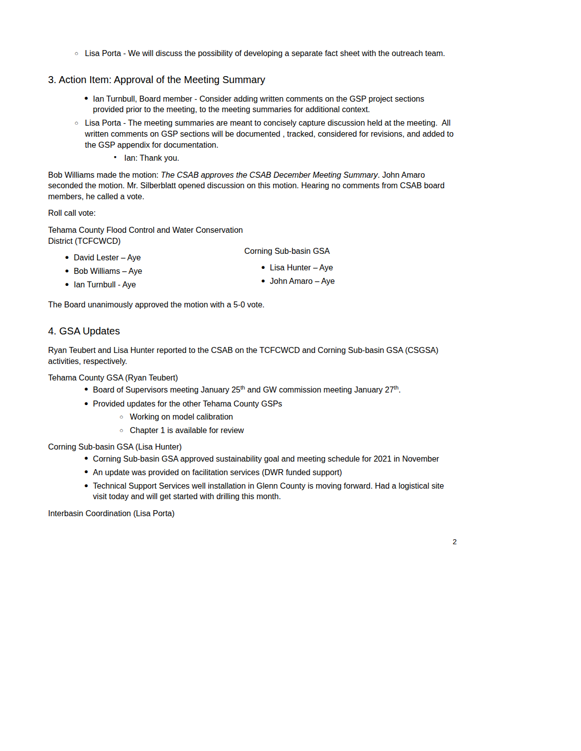Lisa Porta - We will discuss the possibility of developing a separate fact sheet with the outreach team.
3. Action Item: Approval of the Meeting Summary
Ian Turnbull, Board member - Consider adding written comments on the GSP project sections provided prior to the meeting, to the meeting summaries for additional context.
Lisa Porta - The meeting summaries are meant to concisely capture discussion held at the meeting. All written comments on GSP sections will be documented , tracked, considered for revisions, and added to the GSP appendix for documentation.
Ian: Thank you.
Bob Williams made the motion: The CSAB approves the CSAB December Meeting Summary. John Amaro seconded the motion. Mr. Silberblatt opened discussion on this motion. Hearing no comments from CSAB board members, he called a vote.
Roll call vote:
| Tehama County Flood Control and Water Conservation District (TCFCWCD) David Lester – Aye Bob Williams – Aye Ian Turnbull - Aye | Corning Sub-basin GSA Lisa Hunter – Aye John Amaro – Aye |
The Board unanimously approved the motion with a 5-0 vote.
4. GSA Updates
Ryan Teubert and Lisa Hunter reported to the CSAB on the TCFCWCD and Corning Sub-basin GSA (CSGSA) activities, respectively.
Tehama County GSA (Ryan Teubert)
Board of Supervisors meeting January 25th and GW commission meeting January 27th.
Provided updates for the other Tehama County GSPs
Working on model calibration
Chapter 1 is available for review
Corning Sub-basin GSA (Lisa Hunter)
Corning Sub-basin GSA approved sustainability goal and meeting schedule for 2021 in November
An update was provided on facilitation services (DWR funded support)
Technical Support Services well installation in Glenn County is moving forward. Had a logistical site visit today and will get started with drilling this month.
Interbasin Coordination (Lisa Porta)
2